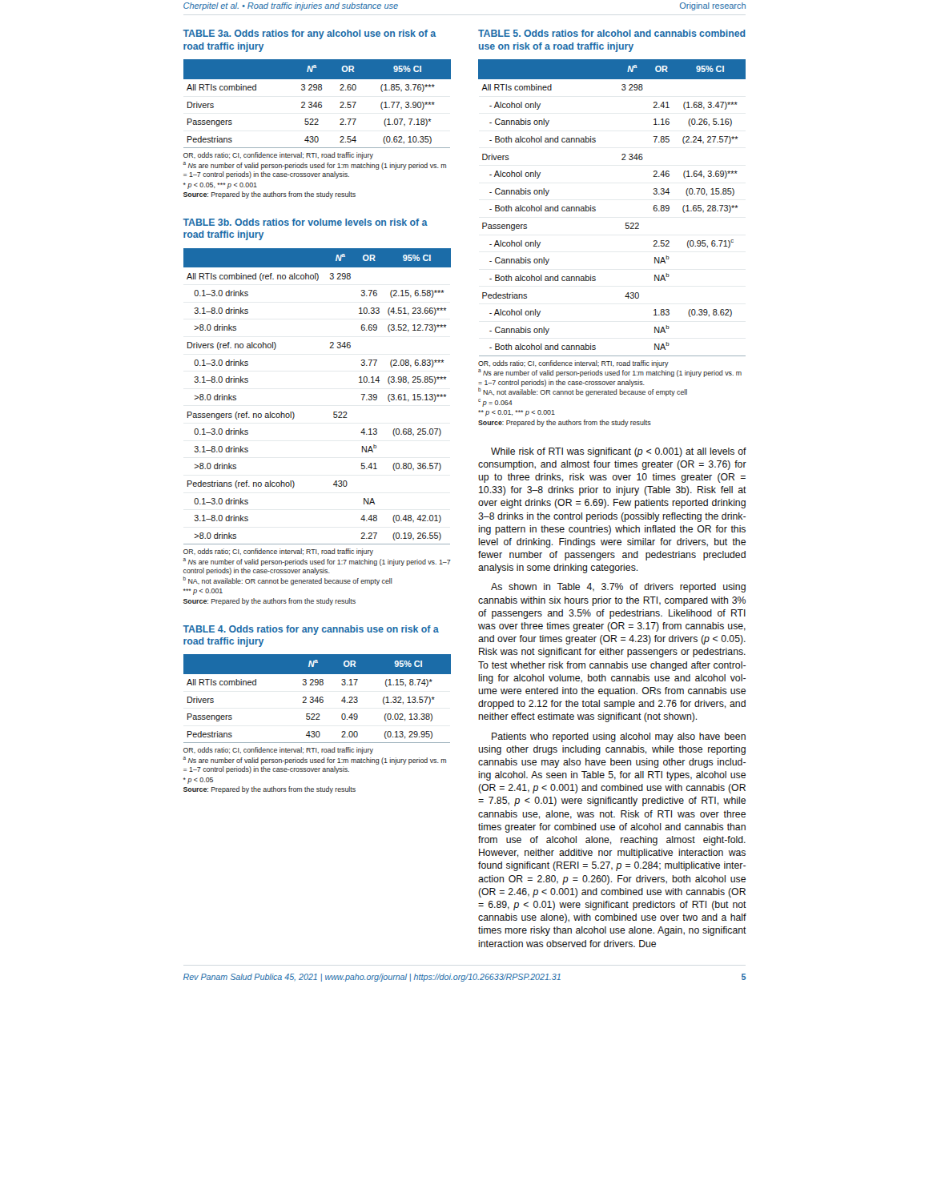Cherpitel et al. • Road traffic injuries and substance use
Original research
TABLE 3a. Odds ratios for any alcohol use on risk of a road traffic injury
| | N a | OR | 95% CI |
| --- | --- | --- | --- |
| All RTIs combined | 3 298 | 2.60 | (1.85, 3.76)*** |
| Drivers | 2 346 | 2.57 | (1.77, 3.90)*** |
| Passengers | 522 | 2.77 | (1.07, 7.18)* |
| Pedestrians | 430 | 2.54 | (0.62, 10.35) |
OR, odds ratio; CI, confidence interval; RTI, road traffic injury
a Ns are number of valid person-periods used for 1:m matching (1 injury period vs. m = 1–7 control periods) in the case-crossover analysis.
* p < 0.05, *** p < 0.001
Source: Prepared by the authors from the study results
TABLE 3b. Odds ratios for volume levels on risk of a road traffic injury
| | N a | OR | 95% CI |
| --- | --- | --- | --- |
| All RTIs combined (ref. no alcohol) | 3 298 | | |
| 0.1–3.0 drinks | | 3.76 | (2.15, 6.58)*** |
| 3.1–8.0 drinks | | 10.33 | (4.51, 23.66)*** |
| >8.0 drinks | | 6.69 | (3.52, 12.73)*** |
| Drivers (ref. no alcohol) | 2 346 | | |
| 0.1–3.0 drinks | | 3.77 | (2.08, 6.83)*** |
| 3.1–8.0 drinks | | 10.14 | (3.98, 25.85)*** |
| >8.0 drinks | | 7.39 | (3.61, 15.13)*** |
| Passengers (ref. no alcohol) | 522 | | |
| 0.1–3.0 drinks | | 4.13 | (0.68, 25.07) |
| 3.1–8.0 drinks | | NA b | |
| >8.0 drinks | | 5.41 | (0.80, 36.57) |
| Pedestrians (ref. no alcohol) | 430 | | |
| 0.1–3.0 drinks | | NA | |
| 3.1–8.0 drinks | | 4.48 | (0.48, 42.01) |
| >8.0 drinks | | 2.27 | (0.19, 26.55) |
OR, odds ratio; CI, confidence interval; RTI, road traffic injury
a Ns are number of valid person-periods used for 1:7 matching (1 injury period vs. 1–7 control periods) in the case-crossover analysis.
b NA, not available: OR cannot be generated because of empty cell
*** p < 0.001
Source: Prepared by the authors from the study results
TABLE 4. Odds ratios for any cannabis use on risk of a road traffic injury
| | N a | OR | 95% CI |
| --- | --- | --- | --- |
| All RTIs combined | 3 298 | 3.17 | (1.15, 8.74)* |
| Drivers | 2 346 | 4.23 | (1.32, 13.57)* |
| Passengers | 522 | 0.49 | (0.02, 13.38) |
| Pedestrians | 430 | 2.00 | (0.13, 29.95) |
OR, odds ratio; CI, confidence interval; RTI, road traffic injury
a Ns are number of valid person-periods used for 1:m matching (1 injury period vs. m = 1–7 control periods) in the case-crossover analysis.
* p < 0.05
Source: Prepared by the authors from the study results
TABLE 5. Odds ratios for alcohol and cannabis combined use on risk of a road traffic injury
| | N a | OR | 95% CI |
| --- | --- | --- | --- |
| All RTIs combined | 3 298 | | |
| - Alcohol only | | 2.41 | (1.68, 3.47)*** |
| - Cannabis only | | 1.16 | (0.26, 5.16) |
| - Both alcohol and cannabis | | 7.85 | (2.24, 27.57)** |
| Drivers | 2 346 | | |
| - Alcohol only | | 2.46 | (1.64, 3.69)*** |
| - Cannabis only | | 3.34 | (0.70, 15.85) |
| - Both alcohol and cannabis | | 6.89 | (1.65, 28.73)** |
| Passengers | 522 | | |
| - Alcohol only | | 2.52 | (0.95, 6.71) c |
| - Cannabis only | | NA b | |
| - Both alcohol and cannabis | | NA b | |
| Pedestrians | 430 | | |
| - Alcohol only | | 1.83 | (0.39, 8.62) |
| - Cannabis only | | NA b | |
| - Both alcohol and cannabis | | NA b | |
OR, odds ratio; CI, confidence interval; RTI, road traffic injury
a Ns are number of valid person-periods used for 1:m matching (1 injury period vs. m = 1–7 control periods) in the case-crossover analysis.
b NA, not available: OR cannot be generated because of empty cell
c p = 0.064
** p < 0.01, *** p < 0.001
Source: Prepared by the authors from the study results
While risk of RTI was significant (p < 0.001) at all levels of consumption, and almost four times greater (OR = 3.76) for up to three drinks, risk was over 10 times greater (OR = 10.33) for 3–8 drinks prior to injury (Table 3b). Risk fell at over eight drinks (OR = 6.69). Few patients reported drinking 3–8 drinks in the control periods (possibly reflecting the drinking pattern in these countries) which inflated the OR for this level of drinking. Findings were similar for drivers, but the fewer number of passengers and pedestrians precluded analysis in some drinking categories.
As shown in Table 4, 3.7% of drivers reported using cannabis within six hours prior to the RTI, compared with 3% of passengers and 3.5% of pedestrians. Likelihood of RTI was over three times greater (OR = 3.17) from cannabis use, and over four times greater (OR = 4.23) for drivers (p < 0.05). Risk was not significant for either passengers or pedestrians. To test whether risk from cannabis use changed after controlling for alcohol volume, both cannabis use and alcohol volume were entered into the equation. ORs from cannabis use dropped to 2.12 for the total sample and 2.76 for drivers, and neither effect estimate was significant (not shown).
Patients who reported using alcohol may also have been using other drugs including cannabis, while those reporting cannabis use may also have been using other drugs including alcohol. As seen in Table 5, for all RTI types, alcohol use (OR = 2.41, p < 0.001) and combined use with cannabis (OR = 7.85, p < 0.01) were significantly predictive of RTI, while cannabis use, alone, was not. Risk of RTI was over three times greater for combined use of alcohol and cannabis than from use of alcohol alone, reaching almost eight-fold. However, neither additive nor multiplicative interaction was found significant (RERI = 5.27, p = 0.284; multiplicative interaction OR = 2.80, p = 0.260). For drivers, both alcohol use (OR = 2.46, p < 0.001) and combined use with cannabis (OR = 6.89, p < 0.01) were significant predictors of RTI (but not cannabis use alone), with combined use over two and a half times more risky than alcohol use alone. Again, no significant interaction was observed for drivers. Due
Rev Panam Salud Publica 45, 2021 | www.paho.org/journal | https://doi.org/10.26633/RPSP.2021.31
5